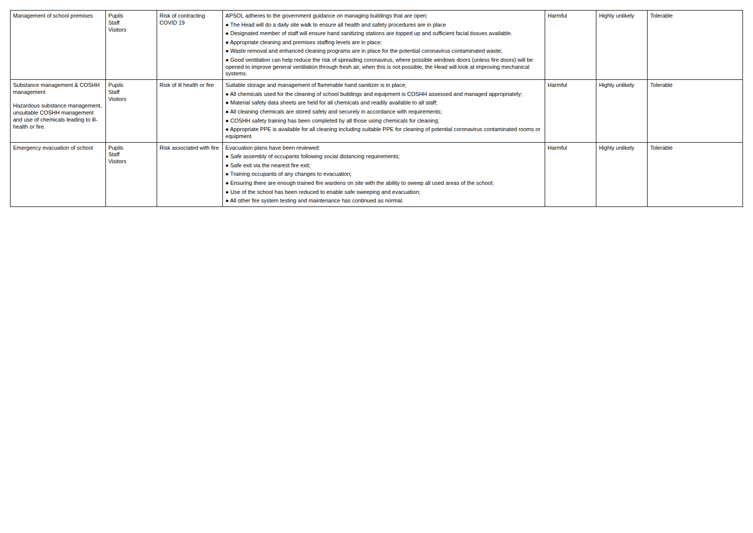| Management of school premises | Pupils Staff Visitors | Risk of contracting COVID 19 | APSOL adheres to the government guidance on managing buildings that are open; ● The Head will do a daily site walk to ensure all health and safety procedures are in place ● Designated member of staff will ensure hand sanitizing stations are topped up and sufficient facial tissues available. ● Appropriate cleaning and premises staffing levels are in place; ● Waste removal and enhanced cleaning programs are in place for the potential coronavirus contaminated waste; ● Good ventilation can help reduce the risk of spreading coronavirus, where possible windows doors (unless fire doors) will be opened to improve general ventilation through fresh air, when this is not possible, the Head will look at improving mechanical systems. | Harmful | Highly unlikely | Tolerable |
| Substance management & COSHH management Hazardous substance management, unsuitable COSHH management and use of chemicals leading to ill-health or fire. | Pupils Staff Visitors | Risk of ill health or fire | Suitable storage and management of flammable hand sanitizer is in place; ● All chemicals used for the cleaning of school buildings and equipment is COSHH assessed and managed appropriately; ● Material safety data sheets are held for all chemicals and readily available to all staff; ● All cleaning chemicals are stored safely and securely in accordance with requirements; ● COSHH safety training has been completed by all those using chemicals for cleaning; ● Appropriate PPE is available for all cleaning including suitable PPE for cleaning of potential coronavirus contaminated rooms or equipment. | Harmful | Highly unlikely | Tolerable |
| Emergency evacuation of school | Pupils Staff Visitors | Risk associated with fire | Evacuation plans have been reviewed: ● Safe assembly of occupants following social distancing requirements; ● Safe exit via the nearest fire exit; ● Training occupants of any changes to evacuation; ● Ensuring there are enough trained fire wardens on site with the ability to sweep all used areas of the school; ● Use of the school has been reduced to enable safe sweeping and evacuation; ● All other fire system testing and maintenance has continued as normal. | Harmful | Highly unlikely | Tolerable |